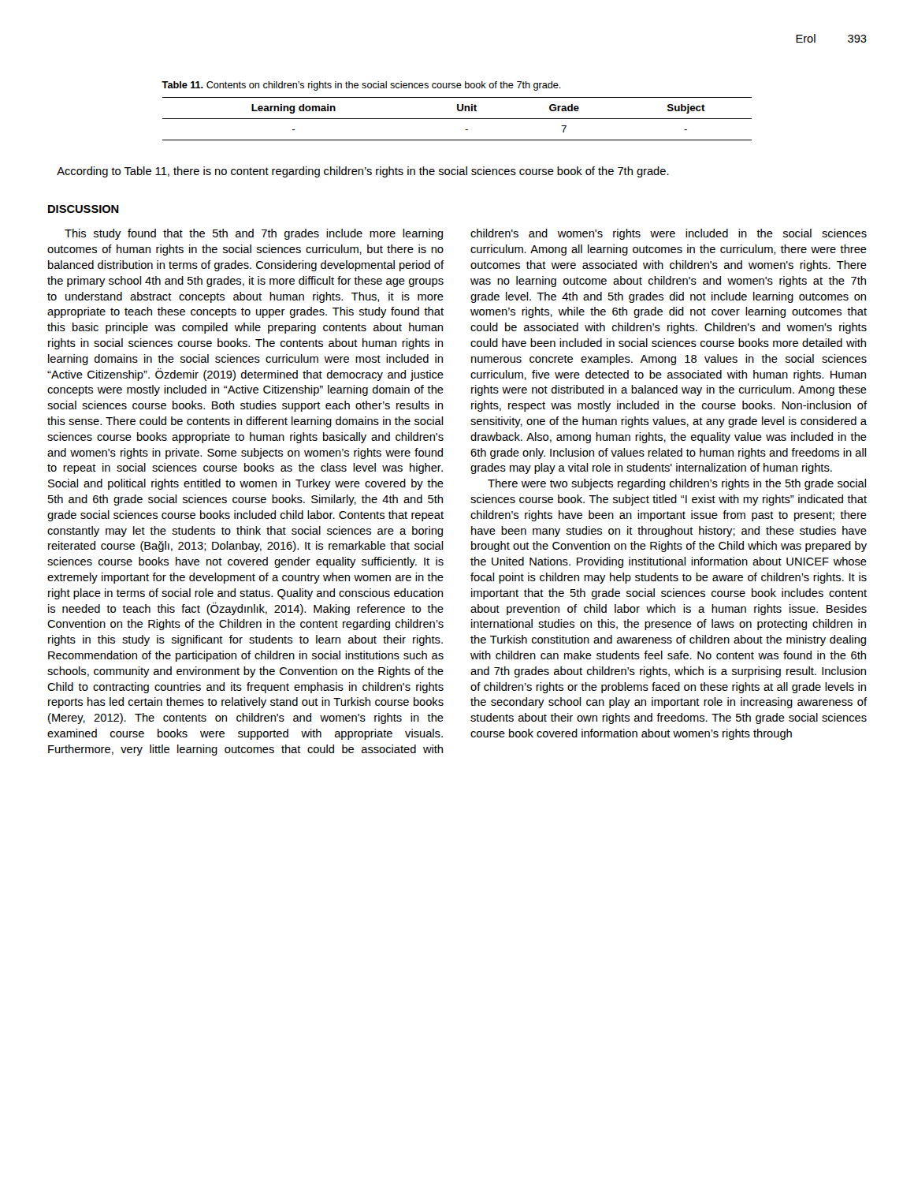Erol 393
Table 11. Contents on children’s rights in the social sciences course book of the 7th grade.
| Learning domain | Unit | Grade | Subject |
| --- | --- | --- | --- |
| - | - | 7 | - |
According to Table 11, there is no content regarding children’s rights in the social sciences course book of the 7th grade.
DISCUSSION
This study found that the 5th and 7th grades include more learning outcomes of human rights in the social sciences curriculum, but there is no balanced distribution in terms of grades. Considering developmental period of the primary school 4th and 5th grades, it is more difficult for these age groups to understand abstract concepts about human rights. Thus, it is more appropriate to teach these concepts to upper grades. This study found that this basic principle was compiled while preparing contents about human rights in social sciences course books. The contents about human rights in learning domains in the social sciences curriculum were most included in “Active Citizenship”. Özdemir (2019) determined that democracy and justice concepts were mostly included in “Active Citizenship” learning domain of the social sciences course books. Both studies support each other’s results in this sense. There could be contents in different learning domains in the social sciences course books appropriate to human rights basically and children's and women's rights in private. Some subjects on women’s rights were found to repeat in social sciences course books as the class level was higher. Social and political rights entitled to women in Turkey were covered by the 5th and 6th grade social sciences course books. Similarly, the 4th and 5th grade social sciences course books included child labor. Contents that repeat constantly may let the students to think that social sciences are a boring reiterated course (Bağlı, 2013; Dolanbay, 2016). It is remarkable that social sciences course books have not covered gender equality sufficiently. It is extremely important for the development of a country when women are in the right place in terms of social role and status. Quality and conscious education is needed to teach this fact (Özaydınlık, 2014). Making reference to the Convention on the Rights of the Children in the content regarding children’s rights in this study is significant for students to learn about their rights. Recommendation of the participation of children in social institutions such as schools, community and environment by the Convention on the Rights of the Child to contracting countries and its frequent emphasis in children's rights reports has led certain themes to relatively stand out in Turkish course books (Merey, 2012). The contents on children's and women's rights in the examined course books were supported with appropriate visuals. Furthermore, very little learning outcomes that could be associated with children's and women's rights were included in the social sciences curriculum. Among all learning outcomes in the curriculum, there were three outcomes that were associated with children's and women's rights. There was no learning outcome about children's and women's rights at the 7th grade level. The 4th and 5th grades did not include learning outcomes on women’s rights, while the 6th grade did not cover learning outcomes that could be associated with children’s rights. Children's and women's rights could have been included in social sciences course books more detailed with numerous concrete examples. Among 18 values in the social sciences curriculum, five were detected to be associated with human rights. Human rights were not distributed in a balanced way in the curriculum. Among these rights, respect was mostly included in the course books. Non-inclusion of sensitivity, one of the human rights values, at any grade level is considered a drawback. Also, among human rights, the equality value was included in the 6th grade only. Inclusion of values related to human rights and freedoms in all grades may play a vital role in students' internalization of human rights.
There were two subjects regarding children’s rights in the 5th grade social sciences course book. The subject titled “I exist with my rights” indicated that children’s rights have been an important issue from past to present; there have been many studies on it throughout history; and these studies have brought out the Convention on the Rights of the Child which was prepared by the United Nations. Providing institutional information about UNICEF whose focal point is children may help students to be aware of children’s rights. It is important that the 5th grade social sciences course book includes content about prevention of child labor which is a human rights issue. Besides international studies on this, the presence of laws on protecting children in the Turkish constitution and awareness of children about the ministry dealing with children can make students feel safe. No content was found in the 6th and 7th grades about children’s rights, which is a surprising result. Inclusion of children’s rights or the problems faced on these rights at all grade levels in the secondary school can play an important role in increasing awareness of students about their own rights and freedoms. The 5th grade social sciences course book covered information about women’s rights through